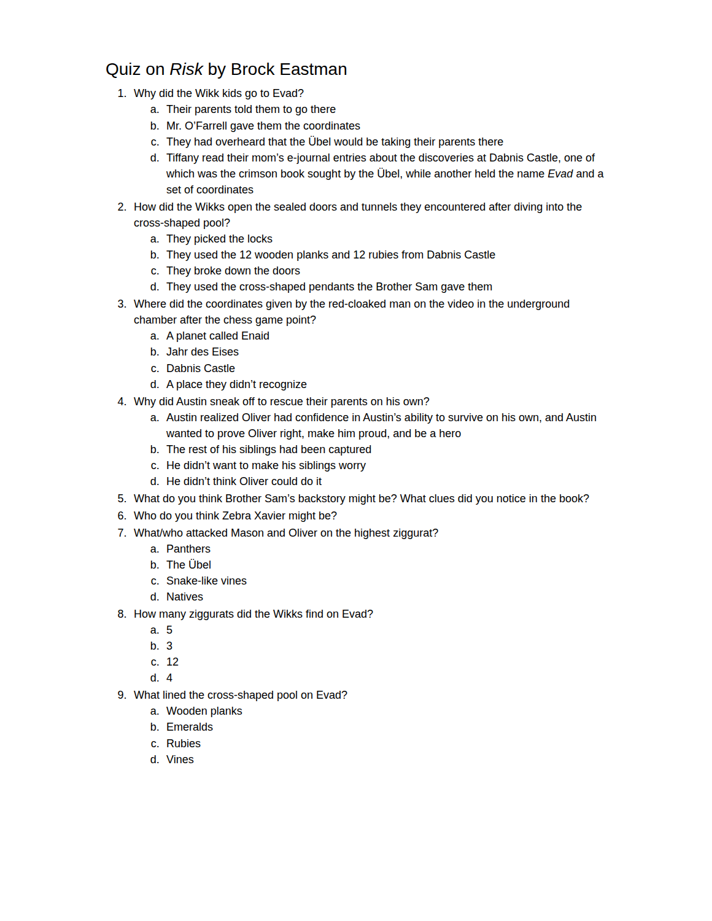Quiz on Risk by Brock Eastman
Why did the Wikk kids go to Evad?
Their parents told them to go there
Mr. O’Farrell gave them the coordinates
They had overheard that the Übel would be taking their parents there
Tiffany read their mom’s e-journal entries about the discoveries at Dabnis Castle, one of which was the crimson book sought by the Übel, while another held the name Evad and a set of coordinates
How did the Wikks open the sealed doors and tunnels they encountered after diving into the cross-shaped pool?
They picked the locks
They used the 12 wooden planks and 12 rubies from Dabnis Castle
They broke down the doors
They used the cross-shaped pendants the Brother Sam gave them
Where did the coordinates given by the red-cloaked man on the video in the underground chamber after the chess game point?
A planet called Enaid
Jahr des Eises
Dabnis Castle
A place they didn’t recognize
Why did Austin sneak off to rescue their parents on his own?
Austin realized Oliver had confidence in Austin’s ability to survive on his own, and Austin wanted to prove Oliver right, make him proud, and be a hero
The rest of his siblings had been captured
He didn’t want to make his siblings worry
He didn’t think Oliver could do it
What do you think Brother Sam’s backstory might be? What clues did you notice in the book?
Who do you think Zebra Xavier might be?
What/who attacked Mason and Oliver on the highest ziggurat?
Panthers
The Übel
Snake-like vines
Natives
How many ziggurats did the Wikks find on Evad?
5
3
12
4
What lined the cross-shaped pool on Evad?
Wooden planks
Emeralds
Rubies
Vines